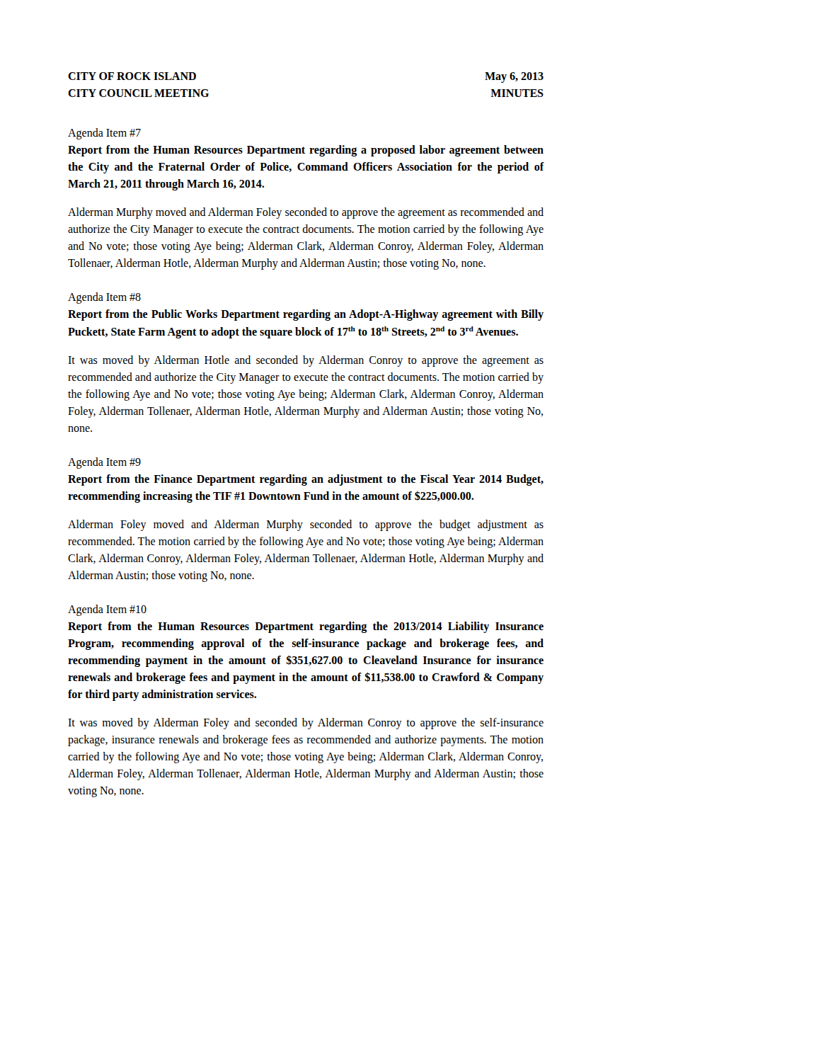CITY OF ROCK ISLAND
CITY COUNCIL MEETING
May 6, 2013
MINUTES
Agenda Item #7
Report from the Human Resources Department regarding a proposed labor agreement between the City and the Fraternal Order of Police, Command Officers Association for the period of March 21, 2011 through March 16, 2014.
Alderman Murphy moved and Alderman Foley seconded to approve the agreement as recommended and authorize the City Manager to execute the contract documents. The motion carried by the following Aye and No vote; those voting Aye being; Alderman Clark, Alderman Conroy, Alderman Foley, Alderman Tollenaer, Alderman Hotle, Alderman Murphy and Alderman Austin; those voting No, none.
Agenda Item #8
Report from the Public Works Department regarding an Adopt-A-Highway agreement with Billy Puckett, State Farm Agent to adopt the square block of 17th to 18th Streets, 2nd to 3rd Avenues.
It was moved by Alderman Hotle and seconded by Alderman Conroy to approve the agreement as recommended and authorize the City Manager to execute the contract documents. The motion carried by the following Aye and No vote; those voting Aye being; Alderman Clark, Alderman Conroy, Alderman Foley, Alderman Tollenaer, Alderman Hotle, Alderman Murphy and Alderman Austin; those voting No, none.
Agenda Item #9
Report from the Finance Department regarding an adjustment to the Fiscal Year 2014 Budget, recommending increasing the TIF #1 Downtown Fund in the amount of $225,000.00.
Alderman Foley moved and Alderman Murphy seconded to approve the budget adjustment as recommended. The motion carried by the following Aye and No vote; those voting Aye being; Alderman Clark, Alderman Conroy, Alderman Foley, Alderman Tollenaer, Alderman Hotle, Alderman Murphy and Alderman Austin; those voting No, none.
Agenda Item #10
Report from the Human Resources Department regarding the 2013/2014 Liability Insurance Program, recommending approval of the self-insurance package and brokerage fees, and recommending payment in the amount of $351,627.00 to Cleaveland Insurance for insurance renewals and brokerage fees and payment in the amount of $11,538.00 to Crawford & Company for third party administration services.
It was moved by Alderman Foley and seconded by Alderman Conroy to approve the self-insurance package, insurance renewals and brokerage fees as recommended and authorize payments. The motion carried by the following Aye and No vote; those voting Aye being; Alderman Clark, Alderman Conroy, Alderman Foley, Alderman Tollenaer, Alderman Hotle, Alderman Murphy and Alderman Austin; those voting No, none.